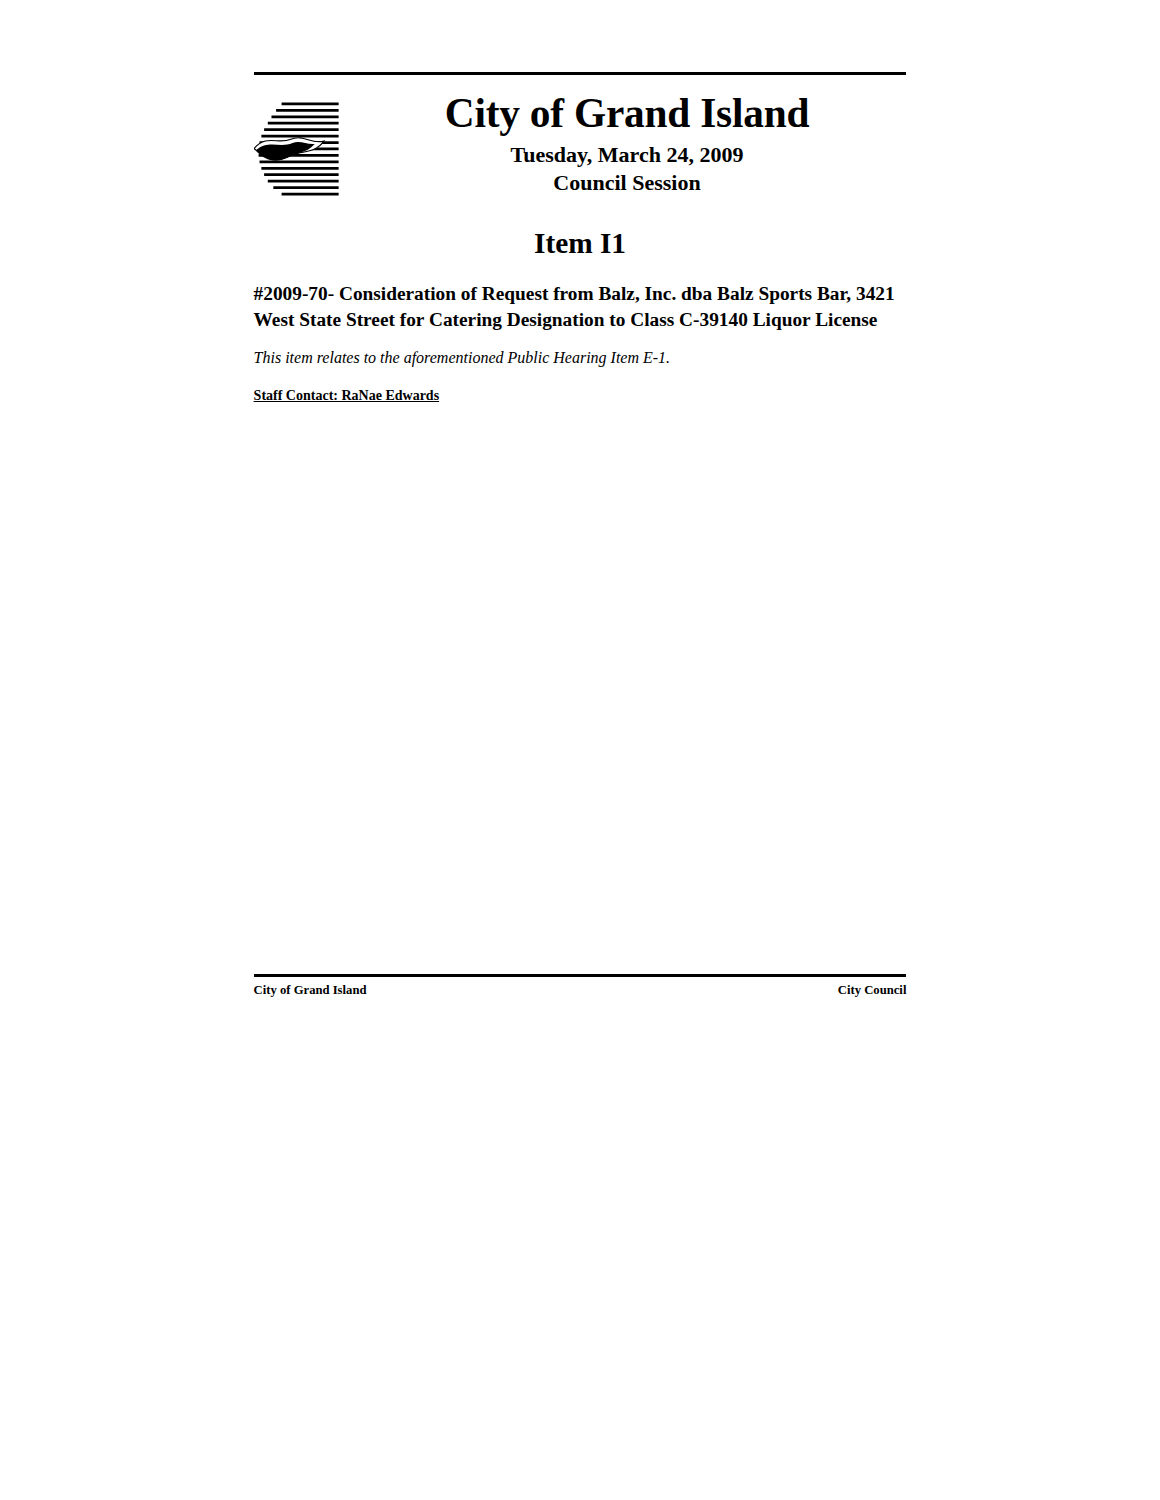City of Grand Island
Tuesday, March 24, 2009
Council Session
Item I1
#2009-70- Consideration of Request from Balz, Inc. dba Balz Sports Bar, 3421 West State Street for Catering Designation to Class C-39140 Liquor License
This item relates to the aforementioned Public Hearing Item E-1.
Staff Contact: RaNae Edwards
City of Grand Island City Council